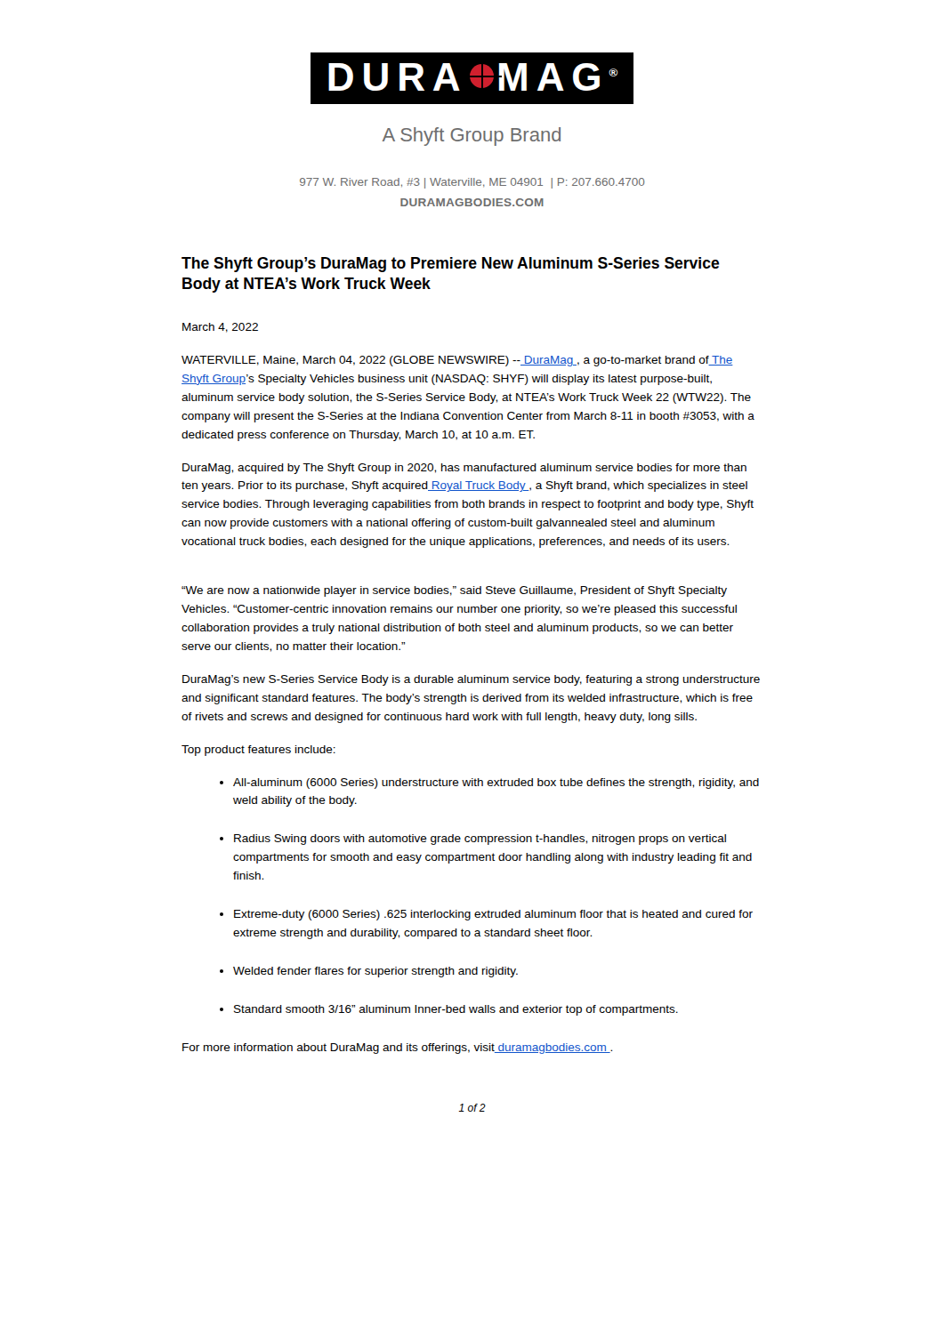DURA MAG®
A Shyft Group Brand
977 W. River Road, #3 | Waterville, ME 04901 | P: 207.660.4700
DURAMAGBODIES.COM
The Shyft Group’s DuraMag to Premiere New Aluminum S-Series Service Body at NTEA’s Work Truck Week
March 4, 2022
WATERVILLE, Maine, March 04, 2022 (GLOBE NEWSWIRE) -- DuraMag , a go-to-market brand of The Shyft Group’s Specialty Vehicles business unit (NASDAQ: SHYF) will display its latest purpose-built, aluminum service body solution, the S-Series Service Body, at NTEA’s Work Truck Week 22 (WTW22). The company will present the S-Series at the Indiana Convention Center from March 8-11 in booth #3053, with a dedicated press conference on Thursday, March 10, at 10 a.m. ET.
DuraMag, acquired by The Shyft Group in 2020, has manufactured aluminum service bodies for more than ten years. Prior to its purchase, Shyft acquired Royal Truck Body , a Shyft brand, which specializes in steel service bodies. Through leveraging capabilities from both brands in respect to footprint and body type, Shyft can now provide customers with a national offering of custom-built galvannealed steel and aluminum vocational truck bodies, each designed for the unique applications, preferences, and needs of its users.
“We are now a nationwide player in service bodies,” said Steve Guillaume, President of Shyft Specialty Vehicles. “Customer-centric innovation remains our number one priority, so we’re pleased this successful collaboration provides a truly national distribution of both steel and aluminum products, so we can better serve our clients, no matter their location.”
DuraMag’s new S-Series Service Body is a durable aluminum service body, featuring a strong understructure and significant standard features. The body’s strength is derived from its welded infrastructure, which is free of rivets and screws and designed for continuous hard work with full length, heavy duty, long sills.
Top product features include:
All-aluminum (6000 Series) understructure with extruded box tube defines the strength, rigidity, and weld ability of the body.
Radius Swing doors with automotive grade compression t-handles, nitrogen props on vertical compartments for smooth and easy compartment door handling along with industry leading fit and finish.
Extreme-duty (6000 Series) .625 interlocking extruded aluminum floor that is heated and cured for extreme strength and durability, compared to a standard sheet floor.
Welded fender flares for superior strength and rigidity.
Standard smooth 3/16” aluminum Inner-bed walls and exterior top of compartments.
For more information about DuraMag and its offerings, visit duramagbodies.com .
1 of 2